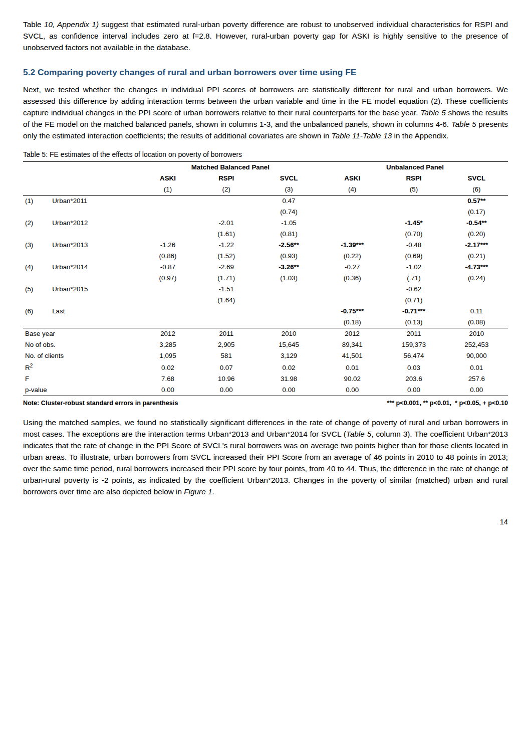Table 10, Appendix 1) suggest that estimated rural-urban poverty difference are robust to unobserved individual characteristics for RSPI and SVCL, as confidence interval includes zero at ſ=2.8. However, rural-urban poverty gap for ASKI is highly sensitive to the presence of unobserved factors not available in the database.
5.2 Comparing poverty changes of rural and urban borrowers over time using FE
Next, we tested whether the changes in individual PPI scores of borrowers are statistically different for rural and urban borrowers. We assessed this difference by adding interaction terms between the urban variable and time in the FE model equation (2). These coefficients capture individual changes in the PPI score of urban borrowers relative to their rural counterparts for the base year. Table 5 shows the results of the FE model on the matched balanced panels, shown in columns 1-3, and the unbalanced panels, shown in columns 4-6. Table 5 presents only the estimated interaction coefficients; the results of additional covariates are shown in Table 11-Table 13 in the Appendix.
Table 5: FE estimates of the effects of location on poverty of borrowers
| | Matched Balanced Panel | Unbalanced Panel |
| | ASKI | RSPI | SVCL | ASKI | RSPI | SVCL |
| | (1) | (2) | (3) | (4) | (5) | (6) |
| (1) | Urban*2011 | | | 0.47 | | | 0.57** |
| | | | | (0.74) | | | (0.17) |
| (2) | Urban*2012 | | -2.01 | -1.05 | | -1.45* | -0.54** |
| | | | (1.61) | (0.81) | | (0.70) | (0.20) |
| (3) | Urban*2013 | -1.26 | -1.22 | -2.56** | -1.39*** | -0.48 | -2.17*** |
| | | (0.86) | (1.52) | (0.93) | (0.22) | (0.69) | (0.21) |
| (4) | Urban*2014 | -0.87 | -2.69 | -3.26** | -0.27 | -1.02 | -4.73*** |
| | | (0.97) | (1.71) | (1.03) | (0.36) | (.71) | (0.24) |
| (5) | Urban*2015 | | -1.51 | | | -0.62 | |
| | | | (1.64) | | | (0.71) | |
| (6) | Last | | | | -0.75*** | -0.71*** | 0.11 |
| | | | | | (0.18) | (0.13) | (0.08) |
| Base year | 2012 | 2011 | 2010 | 2012 | 2011 | 2010 |
| No of obs. | 3,285 | 2,905 | 15,645 | 89,341 | 159,373 | 252,453 |
| No. of clients | 1,095 | 581 | 3,129 | 41,501 | 56,474 | 90,000 |
| R 2 | 0.02 | 0.07 | 0.02 | 0.01 | 0.03 | 0.01 |
| F | 7.68 | 10.96 | 31.98 | 90.02 | 203.6 | 257.6 |
| p-value | 0.00 | 0.00 | 0.00 | 0.00 | 0.00 | 0.00 |
Note: Cluster-robust standard errors in parenthesis *** p<0.001, ** p<0.01, * p<0.05, + p<0.10
Using the matched samples, we found no statistically significant differences in the rate of change of poverty of rural and urban borrowers in most cases. The exceptions are the interaction terms Urban*2013 and Urban*2014 for SVCL (Table 5, column 3). The coefficient Urban*2013 indicates that the rate of change in the PPI Score of SVCL's rural borrowers was on average two points higher than for those clients located in urban areas. To illustrate, urban borrowers from SVCL increased their PPI Score from an average of 46 points in 2010 to 48 points in 2013; over the same time period, rural borrowers increased their PPI score by four points, from 40 to 44. Thus, the difference in the rate of change of urban-rural poverty is -2 points, as indicated by the coefficient Urban*2013. Changes in the poverty of similar (matched) urban and rural borrowers over time are also depicted below in Figure 1.
14